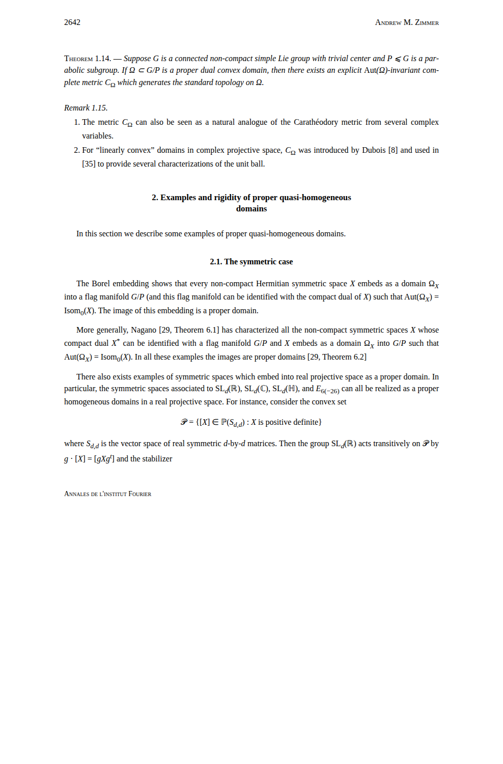2642 Andrew M. Zimmer
Theorem 1.14. — Suppose G is a connected non-compact simple Lie group with trivial center and P ⩽ G is a parabolic subgroup. If Ω ⊂ G/P is a proper dual convex domain, then there exists an explicit Aut(Ω)-invariant complete metric CΩ which generates the standard topology on Ω.
Remark 1.15.
The metric CΩ can also be seen as a natural analogue of the Carathéodory metric from several complex variables.
For “linearly convex” domains in complex projective space, CΩ was introduced by Dubois [8] and used in [35] to provide several characterizations of the unit ball.
2. Examples and rigidity of proper quasi-homogeneous
domains
In this section we describe some examples of proper quasi-homogeneous domains.
2.1. The symmetric case
The Borel embedding shows that every non-compact Hermitian symmetric space X embeds as a domain ΩX into a flag manifold G/P (and this flag manifold can be identified with the compact dual of X) such that Aut(ΩX) = Isom0(X). The image of this embedding is a proper domain.
More generally, Nagano [29, Theorem 6.1] has characterized all the non-compact symmetric spaces X whose compact dual X* can be identified with a flag manifold G/P and X embeds as a domain ΩX into G/P such that Aut(ΩX) = Isom0(X). In all these examples the images are proper domains [29, Theorem 6.2]
There also exists examples of symmetric spaces which embed into real projective space as a proper domain. In particular, the symmetric spaces associated to SLd(ℝ), SLd(ℂ), SLd(ℍ), and E6(−26) can all be realized as a proper homogeneous domains in a real projective space. For instance, consider the convex set
𝒫 = {[X] ∈ ℙ(Sd,d) : X is positive definite}
where Sd,d is the vector space of real symmetric d-by-d matrices. Then the group SLd(ℝ) acts transitively on 𝒫 by g · [X] = [gXgt] and the stabilizer
Annales de l'institut Fourier